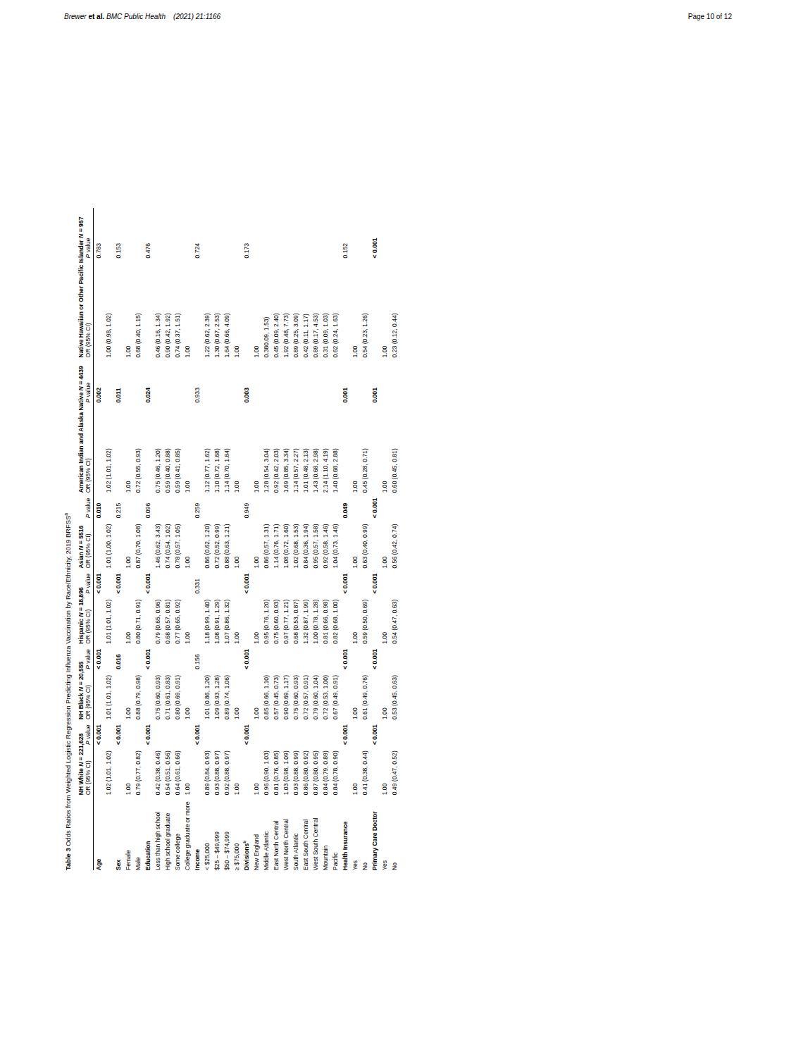Brewer et al. BMC Public Health (2021) 21:1166
Page 10 of 12
Table 3 Odds Ratios from Weighted Logistic Regression Predicting Influenza Vaccination by Race/Ethnicity, 2019 BRFSS a
| | NH White N = 221,628 | NH Black N = 20,555 | Hispanic N = 18,896 | Asian N = 5516 | American Indian and Alaska Native N = 4439 | Native Hawaiian or Other Pacific Islander N = 957 |
| --- | --- | --- | --- | --- | --- | --- |
| | OR (95% CI) | P value | OR (95% CI) | P value | OR (95% CI) | P value | OR (95% CI) | P value | OR (95% CI) | P value | OR (95% CI) | P value |
| Age | | < 0.001 | | < 0.001 | | < 0.001 | | 0.010 | | 0.002 | | 0.783 |
| | 1.02 (1.01, 1.02) | | 1.01 (1.01, 1.02) | | 1.01 (1.01, 1.02) | | 1.01 (1.00, 1.02) | | 1.02 (1.01, 1.02) | | 1.00 (0.98, 1.02) | |
| Sex | | < 0.001 | | 0.016 | | < 0.001 | | 0.215 | | 0.011 | | 0.153 |
| Female | 1.00 | | 1.00 | | 1.00 | | 1.00 | | 1.00 | | 1.00 | |
| Male | 0.79 (0.77, 0.82) | | 0.88 (0.79, 0.98) | | 0.80 (0.71, 0.91) | | 0.87 (0.70, 1.08) | | 0.72 (0.55, 0.93) | | 0.68 (0.40, 1.15) | |
| Education | | < 0.001 | | < 0.001 | | < 0.001 | | 0.096 | | 0.024 | | 0.476 |
| Less than high school | 0.42 (0.38, 0.46) | | 0.75 (0.60, 0.93) | | 0.79 (0.65, 0.96) | | 1.46 (0.62, 3.43) | | 0.75 (0.46, 1.20) | | 0.46 (0.16, 1.34) | |
| High school graduate | 0.54 (0.51, 0.56) | | 0.71 (0.61, 0.83) | | 0.68 (0.57, 0.81) | | 0.74 (0.54, 1.02) | | 0.59 (0.40, 0.88) | | 0.90 (0.42, 1.92) | |
| Some college | 0.64 (0.61, 0.66) | | 0.80 (0.69, 0.91) | | 0.77 (0.65, 0.92) | | 0.78 (0.57, 1.05) | | 0.59 (0.41, 0.85) | | 0.74 (0.37, 1.51) | |
| College graduate or more | 1.00 | | 1.00 | | 1.00 | | 1.00 | | 1.00 | | 1.00 | |
| Income | | < 0.001 | | 0.156 | | 0.331 | | 0.259 | | 0.933 | | 0.724 |
| < $25,000 | 0.89 (0.84, 0.93) | | 1.01 (0.86, 1.20) | | 1.18 (0.99, 1.40) | | 0.86 (0.62, 1.20) | | 1.12 (0.77, 1.62) | | 1.22 (0.62, 2.39) | |
| $25 – $49,999 | 0.93 (0.88, 0.97) | | 1.09 (0.93, 1.28) | | 1.08 (0.91, 1.29) | | 0.72 (0.52, 0.99) | | 1.10 (0.72, 1.68) | | 1.30 (0.67, 2.53) | |
| $50 – $74,999 | 0.92 (0.88, 0.97) | | 0.89 (0.74, 1.06) | | 1.07 (0.86, 1.32) | | 0.88 (0.63, 1.21) | | 1.14 (0.70, 1.84) | | 1.64 (0.66, 4.09) | |
| ≥ $75,000 | 1.00 | | 1.00 | | 1.00 | | 1.00 | | 1.00 | | 1.00 | |
| Divisions b | | < 0.001 | | < 0.001 | | < 0.001 | | 0.949 | | 0.003 | | 0.173 |
| New England | 1.00 | | 1.00 | | 1.00 | | 1.00 | | 1.00 | | 1.00 | |
| Middle Atlantic | 0.96 (0.90, 1.03) | | 0.85 (0.66, 1.10) | | 0.95 (0.76, 1.20) | | 0.86 (0.57, 1.31) | | 1.28 (0.54, 3.04) | | 0.380.09, 1.53) | |
| East North Central | 0.81 (0.76, 0.85) | | 0.57 (0.45, 0.73) | | 0.75 (0.60, 0.93) | | 1.14 (0.76, 1.71) | | 0.92 (0.42, 2.03) | | 0.45 (0.09, 2.40) | |
| West North Central | 1.03 (0.98, 1.09) | | 0.90 (0.69, 1.17) | | 0.97 (0.77, 1.21) | | 1.08 (0.72, 1.60) | | 1.69 (0.85, 3.34) | | 1.92 (0.48, 7.73) | |
| South Atlantic | 0.93 (0.88, 0.99) | | 0.75 (0.60, 0.93) | | 0.68 (0.53, 0.87) | | 1.02 (0.68, 1.53) | | 1.14 (0.57, 2.27) | | 0.89 (0.25, 3.09) | |
| East South Central | 0.86 (0.80, 0.92) | | 0.72 (0.57, 0.91) | | 1.32 (0.87, 1.99) | | 0.84 (0.36, 1.94) | | 1.01 (0.48, 2.13) | | 0.42 (0.11, 1.17) | |
| West South Central | 0.87 (0.80, 0.95) | | 0.79 (0.60, 1.04) | | 1.00 (0.78, 1.28) | | 0.95 (0.57, 1.58) | | 1.43 (0.68, 2.98) | | 0.89 (0.17, 4.53) | |
| Mountain | 0.84 (0.79, 0.89) | | 0.72 (0.53, 1.00) | | 0.81 (0.66, 0.98) | | 0.92 (0.58, 1.46) | | 2.14 (1.10, 4.19) | | 0.31 (0.09, 1.03) | |
| Pacific | 0.84 (0.78, 0.90) | | 0.67 (0.49, 0.91) | | 0.82 (0.68, 1.00) | | 1.04 (0.73, 1.46) | | 1.40 (0.68, 2.88) | | 0.62 (0.24, 1.63) | |
| Health Insurance | | < 0.001 | | < 0.001 | | < 0.001 | | 0.049 | | 0.001 | | 0.152 |
| Yes | 1.00 | | 1.00 | | 1.00 | | 1.00 | | 1.00 | | 1.00 | |
| No | 0.41 (0.38, 0.44) | | 0.61 (0.49, 0.76) | | 0.59 (0.50, 0.69) | | 0.63 (0.40, 0.99) | | 0.45 (0.28, 0.71) | | 0.54 (0.23, 1.26) | |
| Primary Care Doctor | | < 0.001 | | < 0.001 | | < 0.001 | | < 0.001 | | 0.001 | | < 0.001 |
| Yes | 1.00 | | 1.00 | | 1.00 | | 1.00 | | 1.00 | | 1.00 | |
| No | 0.49 (0.47, 0.52) | | 0.53 (0.45, 0.63) | | 0.54 (0.47, 0.63) | | 0.56 (0.42, 0.74) | | 0.60 (0.45, 0.81) | | 0.23 (0.12, 0.44) | |